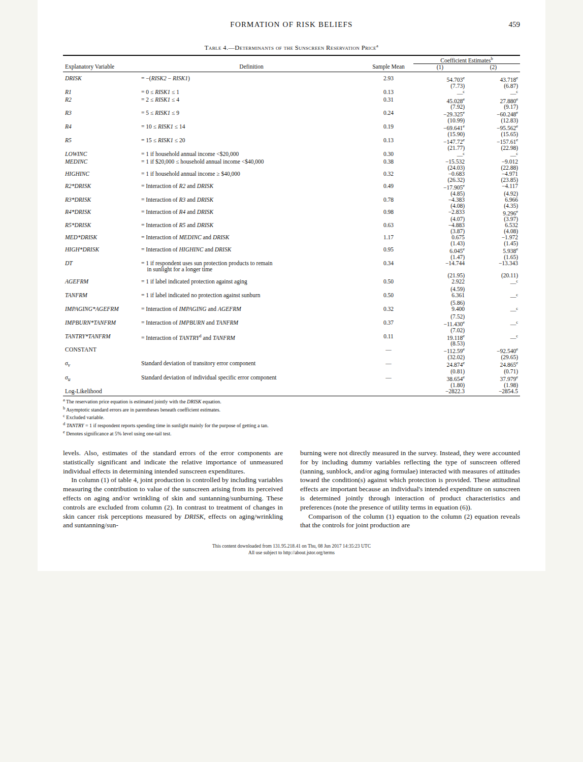FORMATION OF RISK BELIEFS 459
Table 4.—Determinants of the Sunscreen Reservation Price a
| | Coefficient Estimates b |
| Explanatory Variable | Definition | Sample Mean | (1) | (2) |
| DRISK | = −( RISK2 − RISK1 ) | 2.93 | 54.703 e | 43.718 e |
| | | | (7.73) | (6.87) |
| R1 | = 0 ≤ RISK1 ≤ 1 | 0.13 | — c | — c |
| R2 | = 2 ≤ RISK1 ≤ 4 | 0.31 | 45.028 e | 27.880 e |
| | | | (7.92) | (9.17) |
| R3 | = 5 ≤ RISK1 ≤ 9 | 0.24 | −29.325 e | −60.248 e |
| | | | (10.99) | (12.83) |
| R4 | = 10 ≤ RISK1 ≤ 14 | 0.19 | −69.641 e | −95.562 e |
| | | | (15.90) | (15.65) |
| R5 | = 15 ≤ RISK1 ≤ 20 | 0.13 | −147.72 e | −157.61 e |
| | | | (21.77) | (22.98) |
| LOWINC | = 1 if household annual income <$20,000 | 0.30 | — c | — c |
| MEDINC | = 1 if $20,000 ≤ household annual income <$40,000 | 0.38 | −15.532 | −9.012 |
| | | | (24.03) | (22.88) |
| HIGHINC | = 1 if household annual income ≥ $40,000 | 0.32 | −0.683 | −4.971 |
| | | | (26.32) | (23.85) |
| R2*DRISK | = Interaction of R2 and DRISK | 0.49 | −17.905 e | −4.117 |
| | | | (4.85) | (4.92) |
| R3*DRISK | = Interaction of R3 and DRISK | 0.78 | −4.383 | 6.966 |
| | | | (4.08) | (4.35) |
| R4*DRISK | = Interaction of R4 and DRISK | 0.98 | −2.833 | 9.296 e |
| | | | (4.07) | (3.97) |
| R5*DRISK | = Interaction of R5 and DRISK | 0.63 | −4.883 | 6.532 |
| | | | (3.87) | (4.08) |
| MED*DRISK | = Interaction of MEDINC and DRISK | 1.17 | 0.675 | −1.972 |
| | | | (1.43) | (1.45) |
| HIGH*DRISK | = Interaction of HIGHINC and DRISK | 0.95 | 6.045 e | 5.938 e |
| | | | (1.47) | (1.65) |
| DT | = 1 if respondent uses sun protection products to remain in sunlight for a longer time | 0.34 | −14.744 | −13.343 |
| | | | (21.95) | (20.11) |
| AGEFRM | = 1 if label indicated protection against aging | 0.50 | 2.922 | — c |
| | | | (4.59) | |
| TANFRM | = 1 if label indicated no protection against sunburn | 0.50 | 6.361 | — c |
| | | | (5.86) | |
| IMPAGING*AGEFRM | = Interaction of IMPAGING and AGEFRM | 0.32 | 9.400 | — c |
| | | | (7.52) | |
| IMPBURN*TANFRM | = Interaction of IMPBURN and TANFRM | 0.37 | −11.430 e | — c |
| | | | (7.02) | |
| TANTRY*TANFRM | = Interaction of TANTRY d and TANFRM | 0.11 | 19.118 e | — c |
| | | | (8.53) | |
| CONSTANT | | — | −112.59 e | −92.540 e |
| | | | (32.02) | (29.65) |
| σ v | Standard deviation of transitory error component | — | 24.874 e | 24.865 e |
| | | | (0.81) | (0.71) |
| σ u | Standard deviation of individual specific error component | — | 38.654 e | 37.979 e |
| | | | (1.80) | (1.98) |
| Log-Likelihood | | | −2822.3 | −2854.5 |
a The reservation price equation is estimated jointly with the DRISK equation.
b Asymptotic standard errors are in parentheses beneath coefficient estimates.
c Excluded variable.
d TANTRY = 1 if respondent reports spending time in sunlight mainly for the purpose of getting a tan.
e Denotes significance at 5% level using one-tail test.
levels. Also, estimates of the standard errors of the error components are statistically significant and indicate the relative importance of unmeasured individual effects in determining intended sunscreen expenditures.
In column (1) of table 4, joint production is controlled by including variables measuring the contribution to value of the sunscreen arising from its perceived effects on aging and/or wrinkling of skin and suntanning/sunburning. These controls are excluded from column (2). In contrast to treatment of changes in skin cancer risk perceptions measured by DRISK, effects on aging/wrinkling and suntanning/sun-
burning were not directly measured in the survey. Instead, they were accounted for by including dummy variables reflecting the type of sunscreen offered (tanning, sunblock, and/or aging formulae) interacted with measures of attitudes toward the condition(s) against which protection is provided. These attitudinal effects are important because an individual's intended expenditure on sunscreen is determined jointly through interaction of product characteristics and preferences (note the presence of utility terms in equation (6)).
Comparison of the column (1) equation to the column (2) equation reveals that the controls for joint production are
This content downloaded from 131.95.218.41 on Thu, 08 Jun 2017 14:35:23 UTC
All use subject to http://about.jstor.org/terms